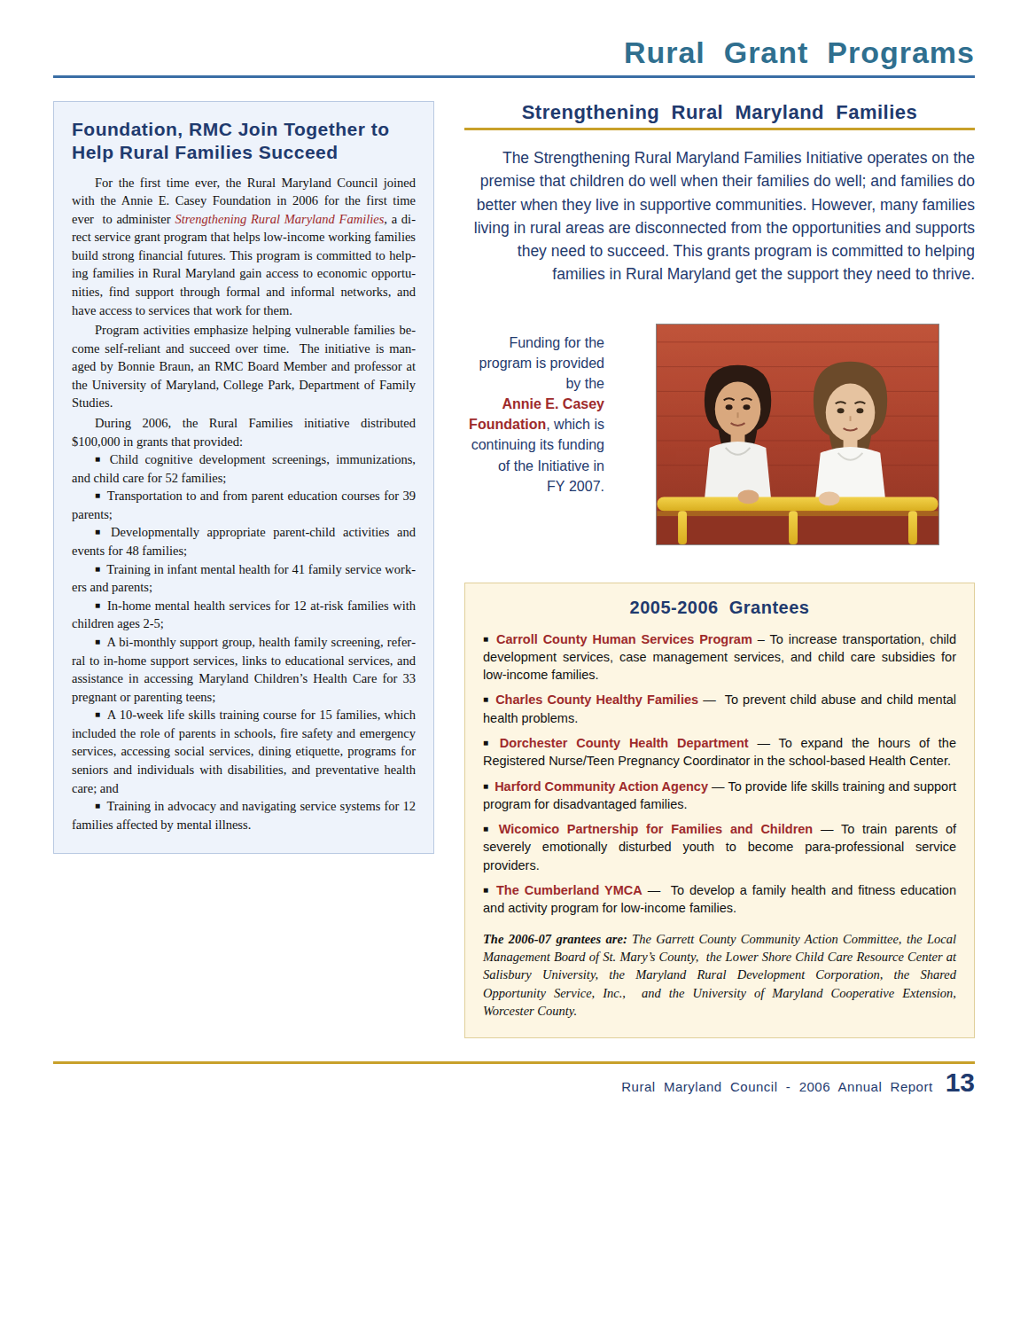Rural Grant Programs
Foundation, RMC Join Together to Help Rural Families Succeed
For the first time ever, the Rural Maryland Council joined with the Annie E. Casey Foundation in 2006 for the first time ever to administer Strengthening Rural Maryland Families, a direct service grant program that helps low-income working families build strong financial futures. This program is committed to helping families in Rural Maryland gain access to economic opportunities, find support through formal and informal networks, and have access to services that work for them.
Program activities emphasize helping vulnerable families become self-reliant and succeed over time. The initiative is managed by Bonnie Braun, an RMC Board Member and professor at the University of Maryland, College Park, Department of Family Studies.
During 2006, the Rural Families initiative distributed $100,000 in grants that provided:
Child cognitive development screenings, immunizations, and child care for 52 families;
Transportation to and from parent education courses for 39 parents;
Developmentally appropriate parent-child activities and events for 48 families;
Training in infant mental health for 41 family service workers and parents;
In-home mental health services for 12 at-risk families with children ages 2-5;
A bi-monthly support group, health family screening, referral to in-home support services, links to educational services, and assistance in accessing Maryland Children’s Health Care for 33 pregnant or parenting teens;
A 10-week life skills training course for 15 families, which included the role of parents in schools, fire safety and emergency services, accessing social services, dining etiquette, programs for seniors and individuals with disabilities, and preventative health care; and
Training in advocacy and navigating service systems for 12 families affected by mental illness.
Strengthening Rural Maryland Families
The Strengthening Rural Maryland Families Initiative operates on the premise that children do well when their families do well; and families do better when they live in supportive communities. However, many families living in rural areas are disconnected from the opportunities and supports they need to succeed. This grants program is committed to helping families in Rural Maryland get the support they need to thrive.
Funding for the program is provided by the Annie E. Casey Foundation, which is continuing its funding of the Initiative in FY 2007.
2005-2006 Grantees
Carroll County Human Services Program – To increase transportation, child development services, case management services, and child care subsidies for low-income families.
Charles County Healthy Families — To prevent child abuse and child mental health problems.
Dorchester County Health Department — To expand the hours of the Registered Nurse/Teen Pregnancy Coordinator in the school-based Health Center.
Harford Community Action Agency — To provide life skills training and support program for disadvantaged families.
Wicomico Partnership for Families and Children — To train parents of severely emotionally disturbed youth to become para-professional service providers.
The Cumberland YMCA — To develop a family health and fitness education and activity program for low-income families.
The 2006-07 grantees are: The Garrett County Community Action Committee, the Local Management Board of St. Mary’s County, the Lower Shore Child Care Resource Center at Salisbury University, the Maryland Rural Development Corporation, the Shared Opportunity Service, Inc., and the University of Maryland Cooperative Extension, Worcester County.
Rural Maryland Council - 2006 Annual Report 13